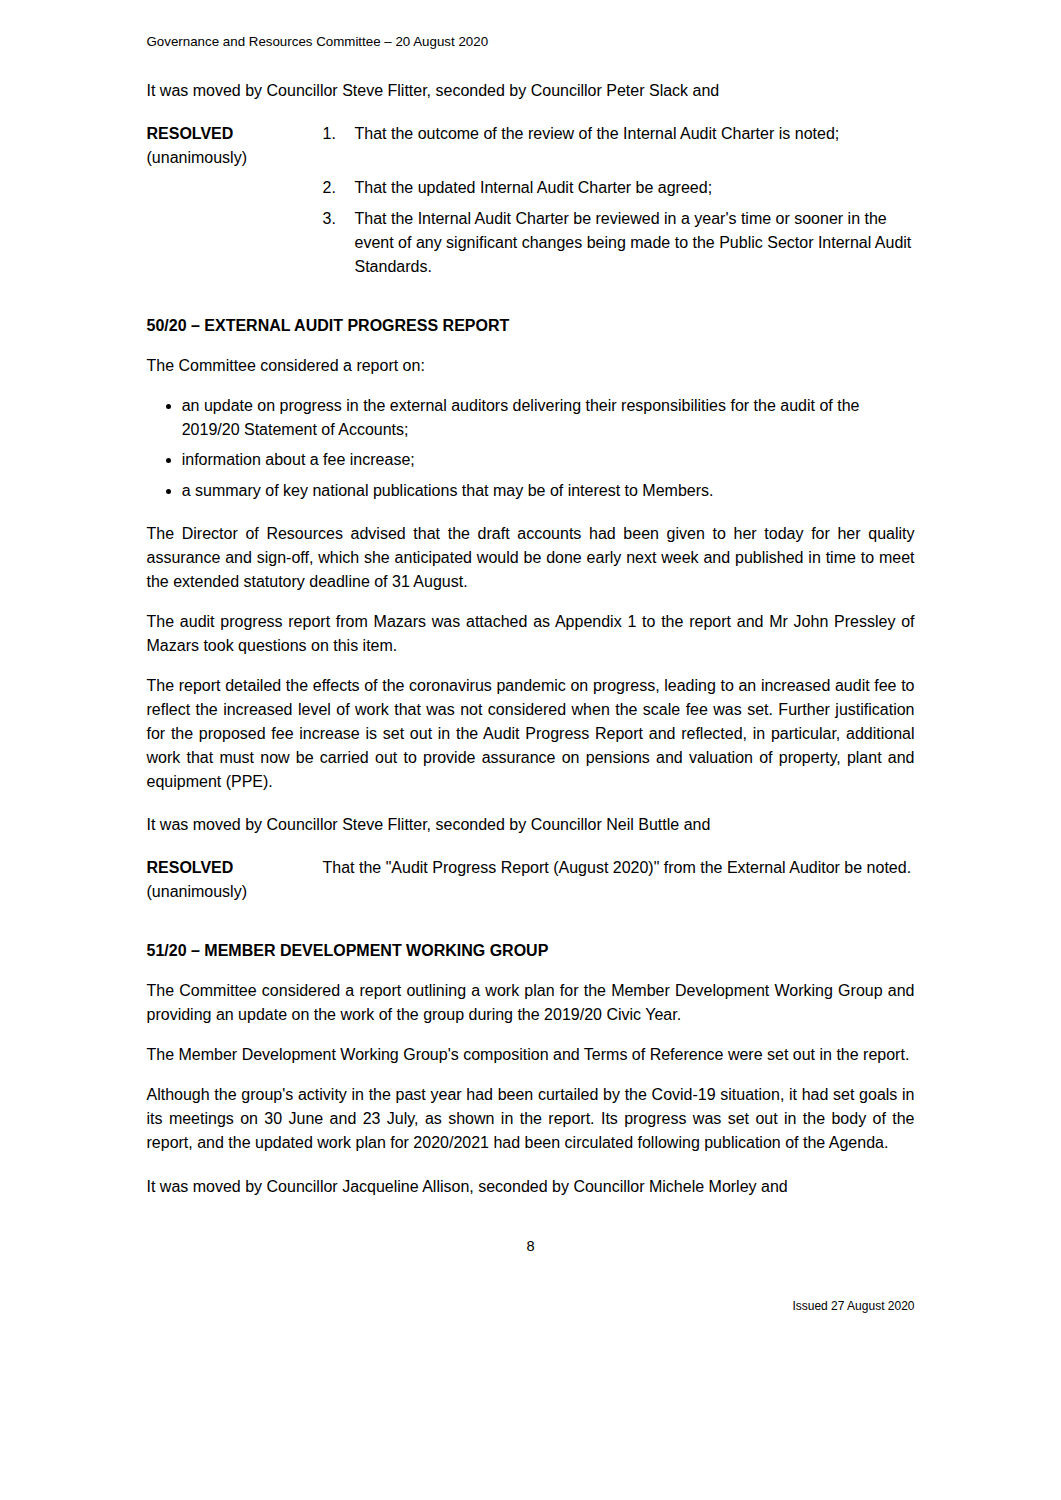Governance and Resources Committee – 20 August 2020
It was moved by Councillor Steve Flitter, seconded by Councillor Peter Slack and
| RESOLVED (unanimously) | 1. | That the outcome of the review of the Internal Audit Charter is noted; |
| | 2. | That the updated Internal Audit Charter be agreed; |
| | 3. | That the Internal Audit Charter be reviewed in a year's time or sooner in the event of any significant changes being made to the Public Sector Internal Audit Standards. |
50/20 – EXTERNAL AUDIT PROGRESS REPORT
The Committee considered a report on:
an update on progress in the external auditors delivering their responsibilities for the audit of the 2019/20 Statement of Accounts;
information about a fee increase;
a summary of key national publications that may be of interest to Members.
The Director of Resources advised that the draft accounts had been given to her today for her quality assurance and sign-off, which she anticipated would be done early next week and published in time to meet the extended statutory deadline of 31 August.
The audit progress report from Mazars was attached as Appendix 1 to the report and Mr John Pressley of Mazars took questions on this item.
The report detailed the effects of the coronavirus pandemic on progress, leading to an increased audit fee to reflect the increased level of work that was not considered when the scale fee was set. Further justification for the proposed fee increase is set out in the Audit Progress Report and reflected, in particular, additional work that must now be carried out to provide assurance on pensions and valuation of property, plant and equipment (PPE).
It was moved by Councillor Steve Flitter, seconded by Councillor Neil Buttle and
| RESOLVED (unanimously) | That the "Audit Progress Report (August 2020)" from the External Auditor be noted. |
51/20 – MEMBER DEVELOPMENT WORKING GROUP
The Committee considered a report outlining a work plan for the Member Development Working Group and providing an update on the work of the group during the 2019/20 Civic Year.
The Member Development Working Group's composition and Terms of Reference were set out in the report.
Although the group's activity in the past year had been curtailed by the Covid-19 situation, it had set goals in its meetings on 30 June and 23 July, as shown in the report. Its progress was set out in the body of the report, and the updated work plan for 2020/2021 had been circulated following publication of the Agenda.
It was moved by Councillor Jacqueline Allison, seconded by Councillor Michele Morley and
8
Issued 27 August 2020